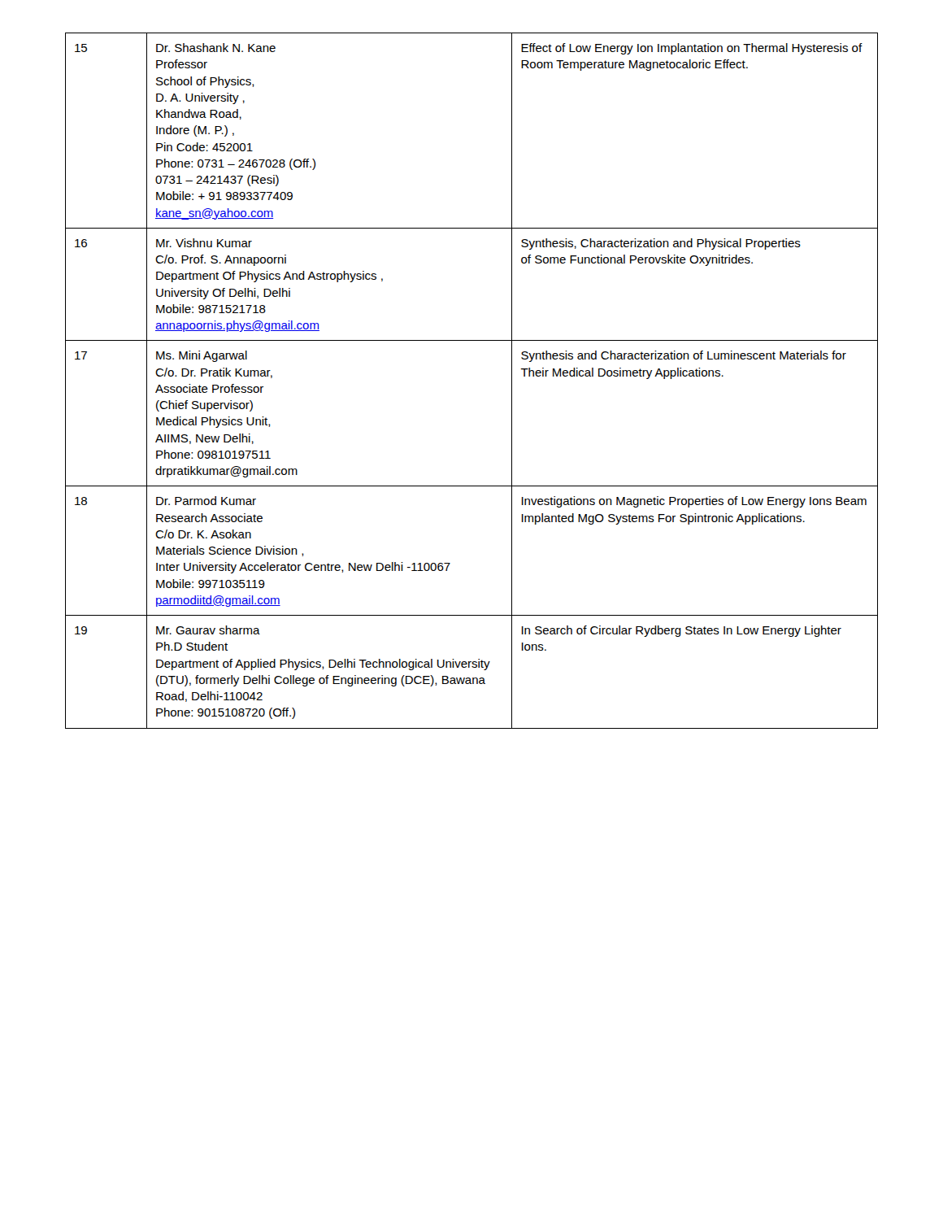| 15 | Dr. Shashank N. Kane Professor School of Physics, D. A. University , Khandwa Road, Indore (M. P.) , Pin Code: 452001 Phone: 0731 – 2467028 (Off.) 0731 – 2421437 (Resi) Mobile: + 91 9893377409 kane_sn@yahoo.com | Effect of Low Energy Ion Implantation on Thermal Hysteresis of Room Temperature Magnetocaloric Effect. |
| 16 | Mr. Vishnu Kumar C/o. Prof. S. Annapoorni Department Of Physics And Astrophysics , University Of Delhi, Delhi Mobile: 9871521718 annapoornis.phys@gmail.com | Synthesis, Characterization and Physical Properties of Some Functional Perovskite Oxynitrides. |
| 17 | Ms. Mini Agarwal C/o. Dr. Pratik Kumar, Associate Professor (Chief Supervisor) Medical Physics Unit, AIIMS, New Delhi, Phone: 09810197511 drpratikkumar@gmail.com | Synthesis and Characterization of Luminescent Materials for Their Medical Dosimetry Applications. |
| 18 | Dr. Parmod Kumar Research Associate C/o Dr. K. Asokan Materials Science Division , Inter University Accelerator Centre, New Delhi -110067 Mobile: 9971035119 parmodiitd@gmail.com | Investigations on Magnetic Properties of Low Energy Ions Beam Implanted MgO Systems For Spintronic Applications. |
| 19 | Mr. Gaurav sharma Ph.D Student Department of Applied Physics, Delhi Technological University (DTU), formerly Delhi College of Engineering (DCE), Bawana Road, Delhi-110042 Phone: 9015108720 (Off.) | In Search of Circular Rydberg States In Low Energy Lighter Ions. |